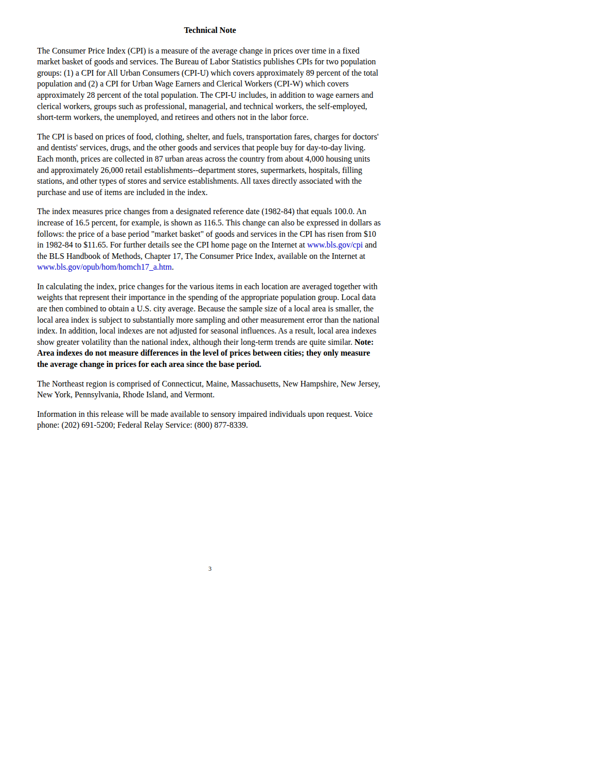Technical Note
The Consumer Price Index (CPI) is a measure of the average change in prices over time in a fixed market basket of goods and services. The Bureau of Labor Statistics publishes CPIs for two population groups: (1) a CPI for All Urban Consumers (CPI-U) which covers approximately 89 percent of the total population and (2) a CPI for Urban Wage Earners and Clerical Workers (CPI-W) which covers approximately 28 percent of the total population. The CPI-U includes, in addition to wage earners and clerical workers, groups such as professional, managerial, and technical workers, the self-employed, short-term workers, the unemployed, and retirees and others not in the labor force.
The CPI is based on prices of food, clothing, shelter, and fuels, transportation fares, charges for doctors' and dentists' services, drugs, and the other goods and services that people buy for day-to-day living. Each month, prices are collected in 87 urban areas across the country from about 4,000 housing units and approximately 26,000 retail establishments--department stores, supermarkets, hospitals, filling stations, and other types of stores and service establishments. All taxes directly associated with the purchase and use of items are included in the index.
The index measures price changes from a designated reference date (1982-84) that equals 100.0. An increase of 16.5 percent, for example, is shown as 116.5. This change can also be expressed in dollars as follows: the price of a base period "market basket" of goods and services in the CPI has risen from $10 in 1982-84 to $11.65. For further details see the CPI home page on the Internet at www.bls.gov/cpi and the BLS Handbook of Methods, Chapter 17, The Consumer Price Index, available on the Internet at www.bls.gov/opub/hom/homch17_a.htm.
In calculating the index, price changes for the various items in each location are averaged together with weights that represent their importance in the spending of the appropriate population group. Local data are then combined to obtain a U.S. city average. Because the sample size of a local area is smaller, the local area index is subject to substantially more sampling and other measurement error than the national index. In addition, local indexes are not adjusted for seasonal influences. As a result, local area indexes show greater volatility than the national index, although their long-term trends are quite similar. Note: Area indexes do not measure differences in the level of prices between cities; they only measure the average change in prices for each area since the base period.
The Northeast region is comprised of Connecticut, Maine, Massachusetts, New Hampshire, New Jersey, New York, Pennsylvania, Rhode Island, and Vermont.
Information in this release will be made available to sensory impaired individuals upon request. Voice phone: (202) 691-5200; Federal Relay Service: (800) 877-8339.
3